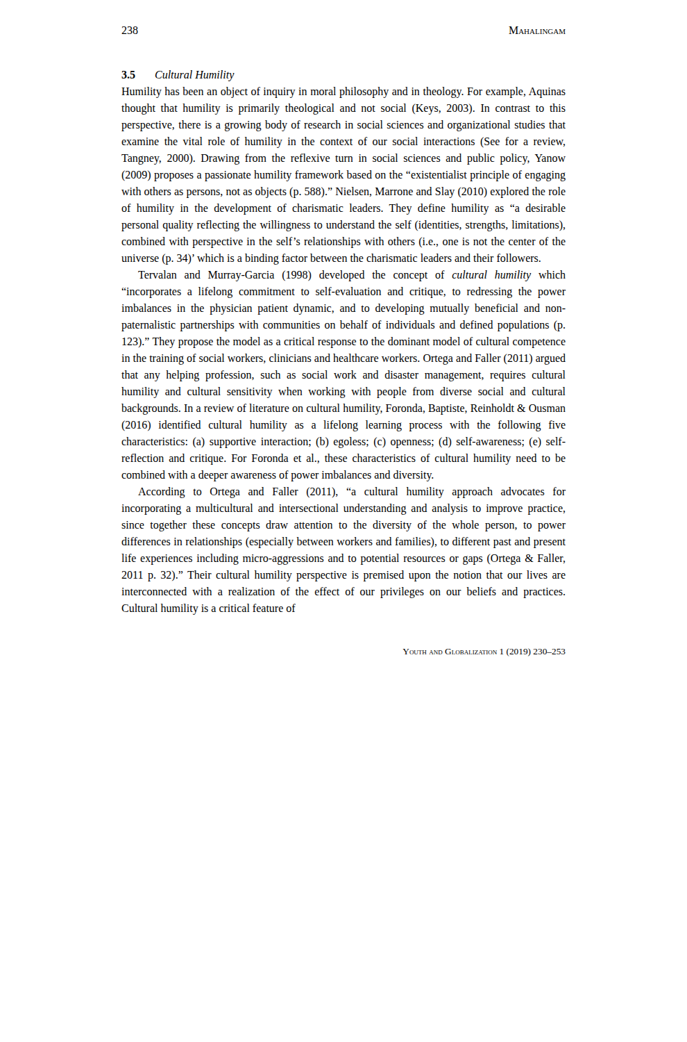238 Mahalingam
3.5 Cultural Humility
Humility has been an object of inquiry in moral philosophy and in theology. For example, Aquinas thought that humility is primarily theological and not social (Keys, 2003). In contrast to this perspective, there is a growing body of research in social sciences and organizational studies that examine the vital role of humility in the context of our social interactions (See for a review, Tangney, 2000). Drawing from the reflexive turn in social sciences and public policy, Yanow (2009) proposes a passionate humility framework based on the “existentialist principle of engaging with others as persons, not as objects (p. 588).” Nielsen, Marrone and Slay (2010) explored the role of humility in the development of charismatic leaders. They define humility as “a desirable personal quality reflecting the willingness to understand the self (identities, strengths, limitations), combined with perspective in the self’s relationships with others (i.e., one is not the center of the universe (p. 34)’ which is a binding factor between the charismatic leaders and their followers.
Tervalan and Murray-Garcia (1998) developed the concept of cultural humility which “incorporates a lifelong commitment to self-evaluation and critique, to redressing the power imbalances in the physician patient dynamic, and to developing mutually beneficial and non-paternalistic partnerships with communities on behalf of individuals and defined populations (p. 123).” They propose the model as a critical response to the dominant model of cultural competence in the training of social workers, clinicians and healthcare workers. Ortega and Faller (2011) argued that any helping profession, such as social work and disaster management, requires cultural humility and cultural sensitivity when working with people from diverse social and cultural backgrounds. In a review of literature on cultural humility, Foronda, Baptiste, Reinholdt & Ousman (2016) identified cultural humility as a lifelong learning process with the following five characteristics: (a) supportive interaction; (b) egoless; (c) openness; (d) self-awareness; (e) self-reflection and critique. For Foronda et al., these characteristics of cultural humility need to be combined with a deeper awareness of power imbalances and diversity.
According to Ortega and Faller (2011), “a cultural humility approach advocates for incorporating a multicultural and intersectional understanding and analysis to improve practice, since together these concepts draw attention to the diversity of the whole person, to power differences in relationships (especially between workers and families), to different past and present life experiences including micro-aggressions and to potential resources or gaps (Ortega & Faller, 2011 p. 32).” Their cultural humility perspective is premised upon the notion that our lives are interconnected with a realization of the effect of our privileges on our beliefs and practices. Cultural humility is a critical feature of
Youth and Globalization 1 (2019) 230–253